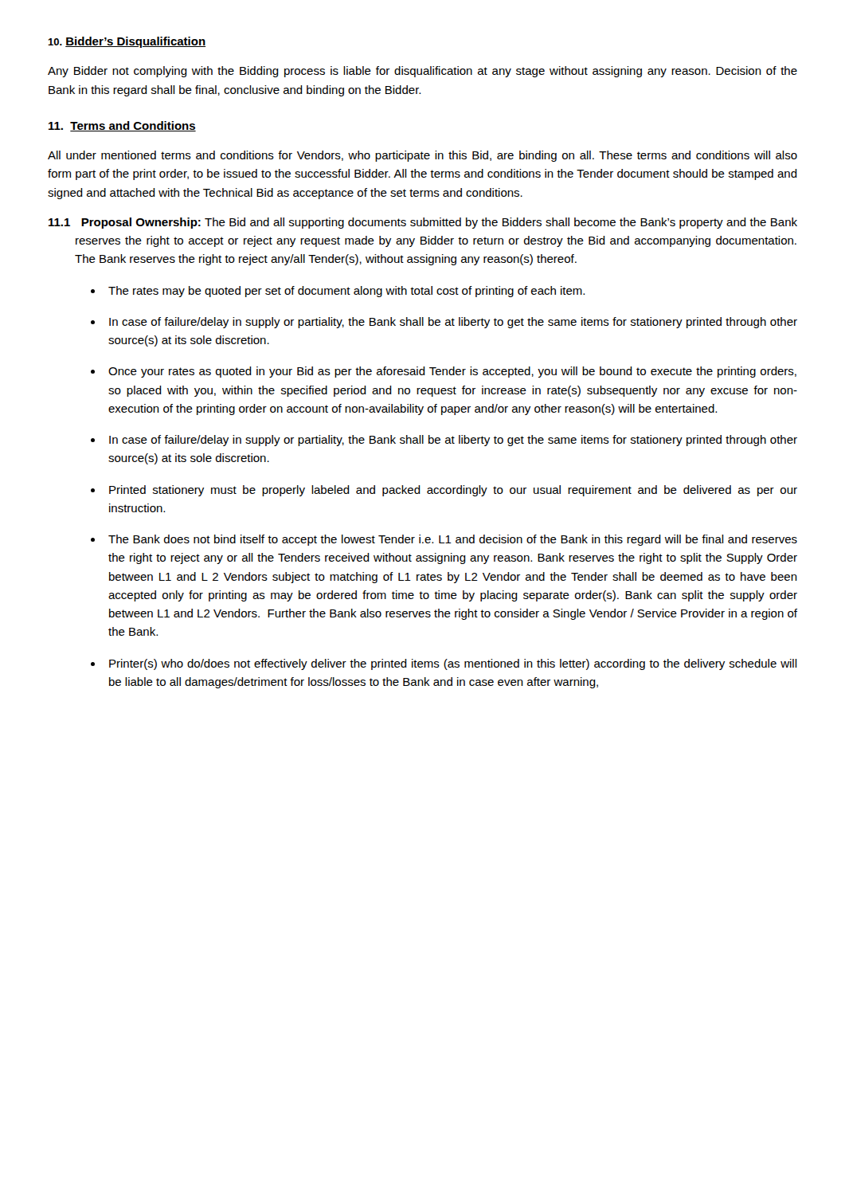10. Bidder’s Disqualification
Any Bidder not complying with the Bidding process is liable for disqualification at any stage without assigning any reason. Decision of the Bank in this regard shall be final, conclusive and binding on the Bidder.
11. Terms and Conditions
All under mentioned terms and conditions for Vendors, who participate in this Bid, are binding on all. These terms and conditions will also form part of the print order, to be issued to the successful Bidder. All the terms and conditions in the Tender document should be stamped and signed and attached with the Technical Bid as acceptance of the set terms and conditions.
11.1 Proposal Ownership: The Bid and all supporting documents submitted by the Bidders shall become the Bank’s property and the Bank reserves the right to accept or reject any request made by any Bidder to return or destroy the Bid and accompanying documentation. The Bank reserves the right to reject any/all Tender(s), without assigning any reason(s) thereof.
The rates may be quoted per set of document along with total cost of printing of each item.
In case of failure/delay in supply or partiality, the Bank shall be at liberty to get the same items for stationery printed through other source(s) at its sole discretion.
Once your rates as quoted in your Bid as per the aforesaid Tender is accepted, you will be bound to execute the printing orders, so placed with you, within the specified period and no request for increase in rate(s) subsequently nor any excuse for non-execution of the printing order on account of non-availability of paper and/or any other reason(s) will be entertained.
In case of failure/delay in supply or partiality, the Bank shall be at liberty to get the same items for stationery printed through other source(s) at its sole discretion.
Printed stationery must be properly labeled and packed accordingly to our usual requirement and be delivered as per our instruction.
The Bank does not bind itself to accept the lowest Tender i.e. L1 and decision of the Bank in this regard will be final and reserves the right to reject any or all the Tenders received without assigning any reason. Bank reserves the right to split the Supply Order between L1 and L 2 Vendors subject to matching of L1 rates by L2 Vendor and the Tender shall be deemed as to have been accepted only for printing as may be ordered from time to time by placing separate order(s). Bank can split the supply order between L1 and L2 Vendors. Further the Bank also reserves the right to consider a Single Vendor / Service Provider in a region of the Bank.
Printer(s) who do/does not effectively deliver the printed items (as mentioned in this letter) according to the delivery schedule will be liable to all damages/detriment for loss/losses to the Bank and in case even after warning,